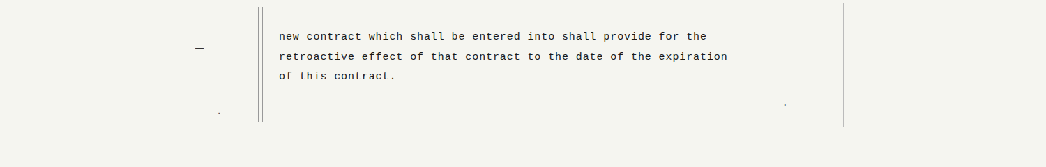—
new contract which shall be entered into shall provide for the
retroactive effect of that contract to the date of the expiration
of this contract.
.
.